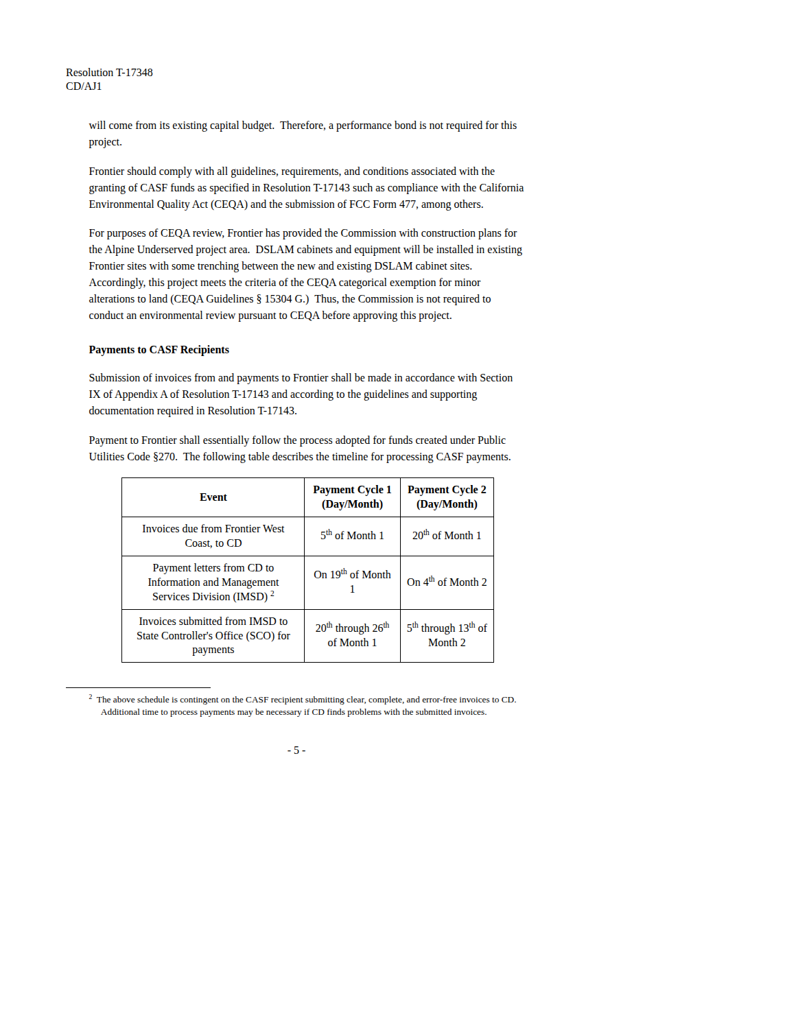Resolution T-17348
CD/AJ1
will come from its existing capital budget. Therefore, a performance bond is not required for this project.
Frontier should comply with all guidelines, requirements, and conditions associated with the granting of CASF funds as specified in Resolution T-17143 such as compliance with the California Environmental Quality Act (CEQA) and the submission of FCC Form 477, among others.
For purposes of CEQA review, Frontier has provided the Commission with construction plans for the Alpine Underserved project area. DSLAM cabinets and equipment will be installed in existing Frontier sites with some trenching between the new and existing DSLAM cabinet sites. Accordingly, this project meets the criteria of the CEQA categorical exemption for minor alterations to land (CEQA Guidelines § 15304 G.) Thus, the Commission is not required to conduct an environmental review pursuant to CEQA before approving this project.
Payments to CASF Recipients
Submission of invoices from and payments to Frontier shall be made in accordance with Section IX of Appendix A of Resolution T-17143 and according to the guidelines and supporting documentation required in Resolution T-17143.
Payment to Frontier shall essentially follow the process adopted for funds created under Public Utilities Code §270. The following table describes the timeline for processing CASF payments.
| Event | Payment Cycle 1 (Day/Month) | Payment Cycle 2 (Day/Month) |
| --- | --- | --- |
| Invoices due from Frontier West Coast, to CD | 5 th of Month 1 | 20 th of Month 1 |
| Payment letters from CD to Information and Management Services Division (IMSD) 2 | On 19 th of Month 1 | On 4 th of Month 2 |
| Invoices submitted from IMSD to State Controller's Office (SCO) for payments | 20 th through 26 th of Month 1 | 5 th through 13 th of Month 2 |
2 The above schedule is contingent on the CASF recipient submitting clear, complete, and error-free invoices to CD. Additional time to process payments may be necessary if CD finds problems with the submitted invoices.
- 5 -